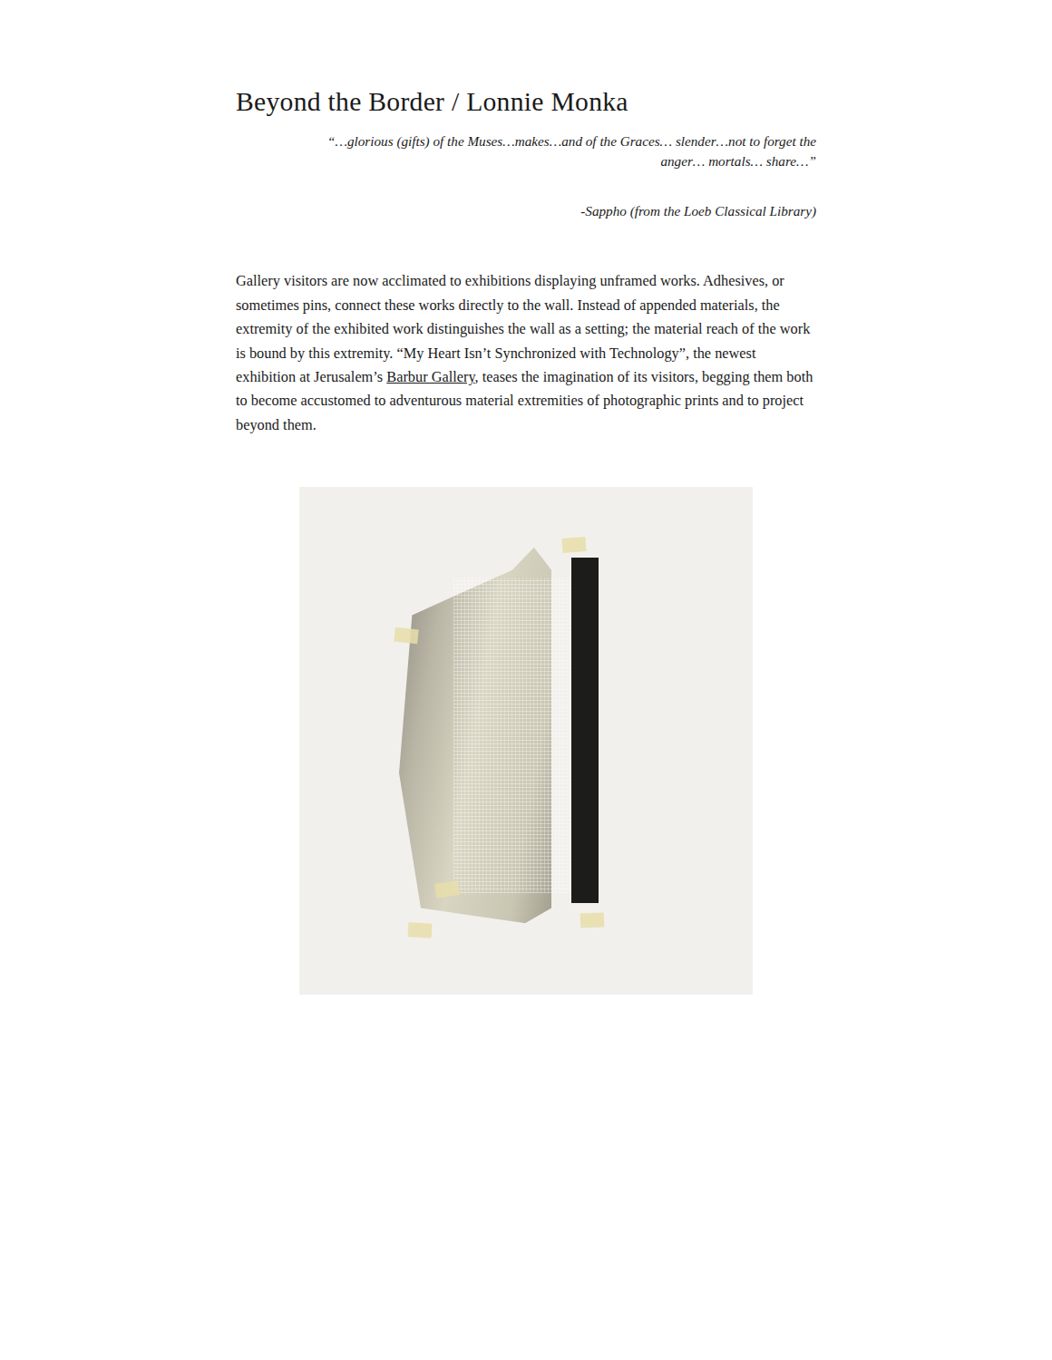Beyond the Border / Lonnie Monka
“…glorious (gifts) of the Muses…makes…and of the Graces… slender…not to forget the anger… mortals… share…”
-Sappho (from the Loeb Classical Library)
Gallery visitors are now acclimated to exhibitions displaying unframed works. Adhesives, or sometimes pins, connect these works directly to the wall. Instead of appended materials, the extremity of the exhibited work distinguishes the wall as a setting; the material reach of the work is bound by this extremity. “My Heart Isn’t Synchronized with Technology”, the newest exhibition at Jerusalem’s Barbur Gallery, teases the imagination of its visitors, begging them both to become accustomed to adventurous material extremities of photographic prints and to project beyond them.